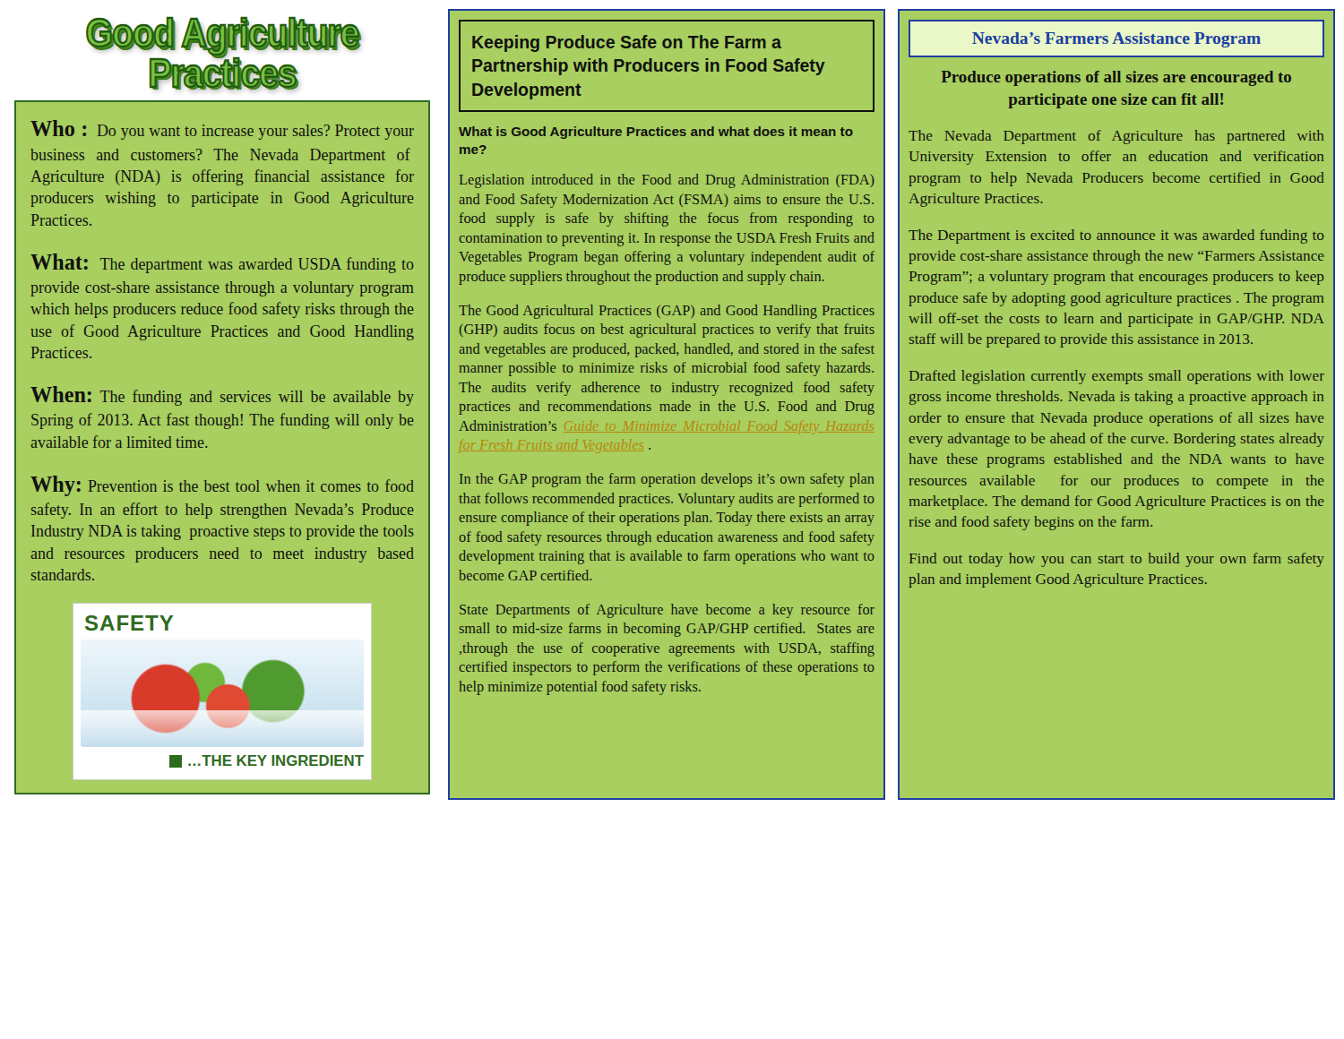Good Agriculture Practices
Who : Do you want to increase your sales? Protect your business and customers? The Nevada Department of Agriculture (NDA) is offering financial assistance for producers wishing to participate in Good Agriculture Practices.
What: The department was awarded USDA funding to provide cost-share assistance through a voluntary program which helps producers reduce food safety risks through the use of Good Agriculture Practices and Good Handling Practices.
When: The funding and services will be available by Spring of 2013. Act fast though! The funding will only be available for a limited time.
Why: Prevention is the best tool when it comes to food safety. In an effort to help strengthen Nevada’s Produce Industry NDA is taking proactive steps to provide the tools and resources producers need to meet industry based standards.
SAFETY
…THE KEY INGREDIENT
Keeping Produce Safe on The Farm a Partnership with Producers in Food Safety Development
What is Good Agriculture Practices and what does it mean to me?
Legislation introduced in the Food and Drug Administration (FDA) and Food Safety Modernization Act (FSMA) aims to ensure the U.S. food supply is safe by shifting the focus from responding to contamination to preventing it. In response the USDA Fresh Fruits and Vegetables Program began offering a voluntary independent audit of produce suppliers throughout the production and supply chain.
The Good Agricultural Practices (GAP) and Good Handling Practices (GHP) audits focus on best agricultural practices to verify that fruits and vegetables are produced, packed, handled, and stored in the safest manner possible to minimize risks of microbial food safety hazards. The audits verify adherence to industry recognized food safety practices and recommendations made in the U.S. Food and Drug Administration’s Guide to Minimize Microbial Food Safety Hazards for Fresh Fruits and Vegetables .
In the GAP program the farm operation develops it’s own safety plan that follows recommended practices. Voluntary audits are performed to ensure compliance of their operations plan. Today there exists an array of food safety resources through education awareness and food safety development training that is available to farm operations who want to become GAP certified.
State Departments of Agriculture have become a key resource for small to mid-size farms in becoming GAP/GHP certified. States are ,through the use of cooperative agreements with USDA, staffing certified inspectors to perform the verifications of these operations to help minimize potential food safety risks.
Nevada’s Farmers Assistance Program
Produce operations of all sizes are encouraged to participate one size can fit all!
The Nevada Department of Agriculture has partnered with University Extension to offer an education and verification program to help Nevada Producers become certified in Good Agriculture Practices.
The Department is excited to announce it was awarded funding to provide cost-share assistance through the new “Farmers Assistance Program”; a voluntary program that encourages producers to keep produce safe by adopting good agriculture practices . The program will off-set the costs to learn and participate in GAP/GHP. NDA staff will be prepared to provide this assistance in 2013.
Drafted legislation currently exempts small operations with lower gross income thresholds. Nevada is taking a proactive approach in order to ensure that Nevada produce operations of all sizes have every advantage to be ahead of the curve. Bordering states already have these programs established and the NDA wants to have resources available for our produces to compete in the marketplace. The demand for Good Agriculture Practices is on the rise and food safety begins on the farm.
Find out today how you can start to build your own farm safety plan and implement Good Agriculture Practices.